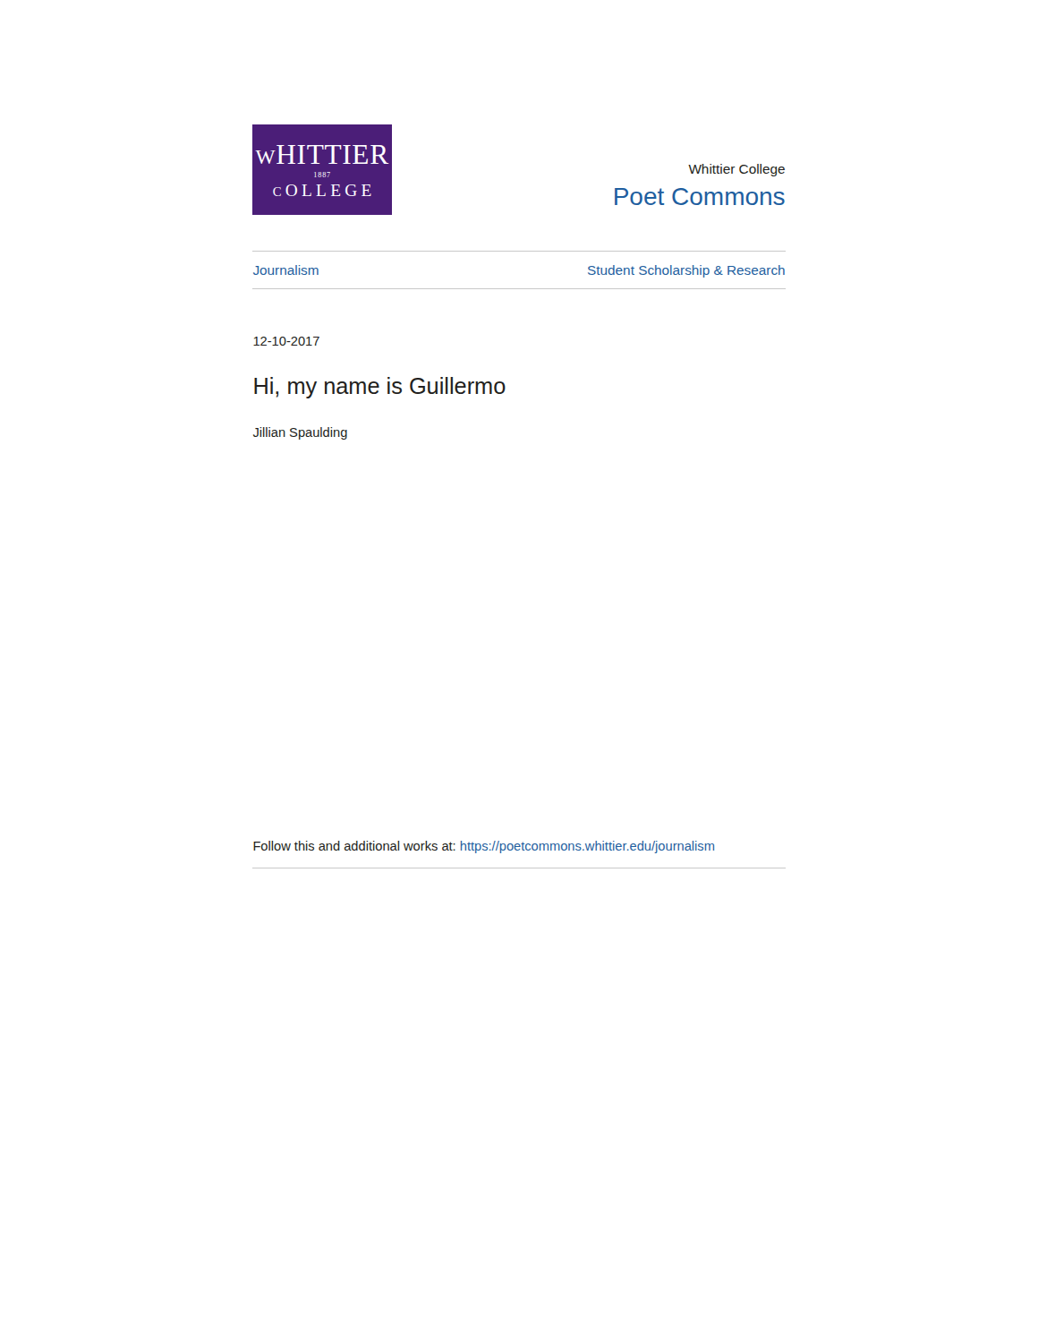WHITTIER
1887
COLLEGE
Whittier College
Poet Commons
Journalism
Student Scholarship & Research
12-10-2017
Hi, my name is Guillermo
Jillian Spaulding
Follow this and additional works at: https://poetcommons.whittier.edu/journalism